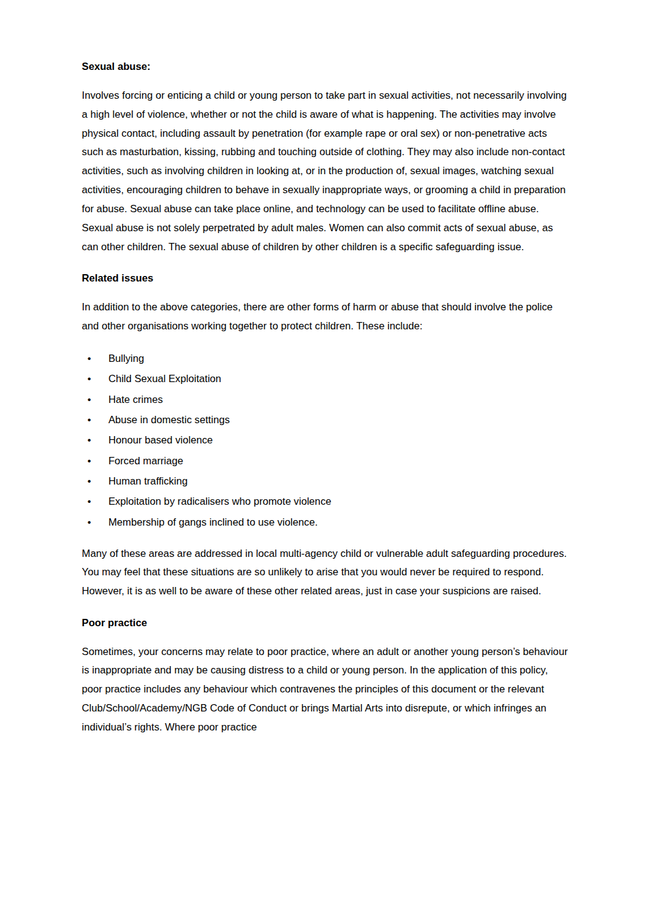Sexual abuse:
Involves forcing or enticing a child or young person to take part in sexual activities, not necessarily involving a high level of violence, whether or not the child is aware of what is happening. The activities may involve physical contact, including assault by penetration (for example rape or oral sex) or non-penetrative acts such as masturbation, kissing, rubbing and touching outside of clothing. They may also include non-contact activities, such as involving children in looking at, or in the production of, sexual images, watching sexual activities, encouraging children to behave in sexually inappropriate ways, or grooming a child in preparation for abuse. Sexual abuse can take place online, and technology can be used to facilitate offline abuse. Sexual abuse is not solely perpetrated by adult males. Women can also commit acts of sexual abuse, as can other children. The sexual abuse of children by other children is a specific safeguarding issue.
Related issues
In addition to the above categories, there are other forms of harm or abuse that should involve the police and other organisations working together to protect children. These include:
Bullying
Child Sexual Exploitation
Hate crimes
Abuse in domestic settings
Honour based violence
Forced marriage
Human trafficking
Exploitation by radicalisers who promote violence
Membership of gangs inclined to use violence.
Many of these areas are addressed in local multi-agency child or vulnerable adult safeguarding procedures. You may feel that these situations are so unlikely to arise that you would never be required to respond. However, it is as well to be aware of these other related areas, just in case your suspicions are raised.
Poor practice
Sometimes, your concerns may relate to poor practice, where an adult or another young person’s behaviour is inappropriate and may be causing distress to a child or young person. In the application of this policy, poor practice includes any behaviour which contravenes the principles of this document or the relevant Club/School/Academy/NGB Code of Conduct or brings Martial Arts into disrepute, or which infringes an individual’s rights. Where poor practice